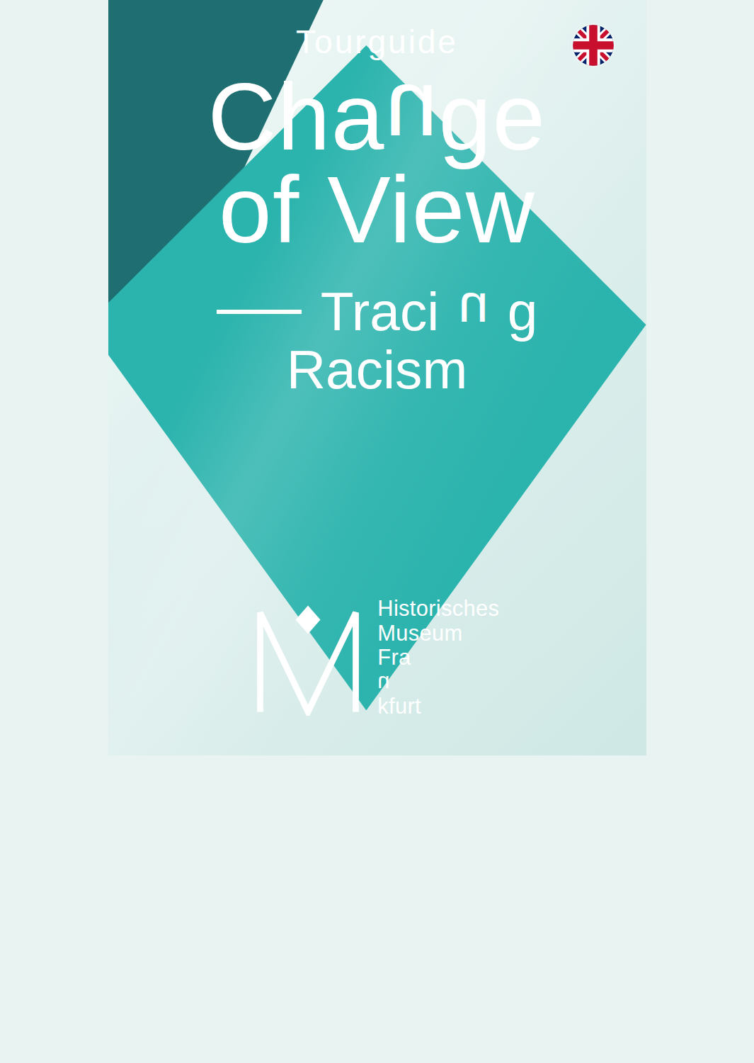Tourguide
Chauge of View
Traciug Racism
Historisches Museum Fraukfurt